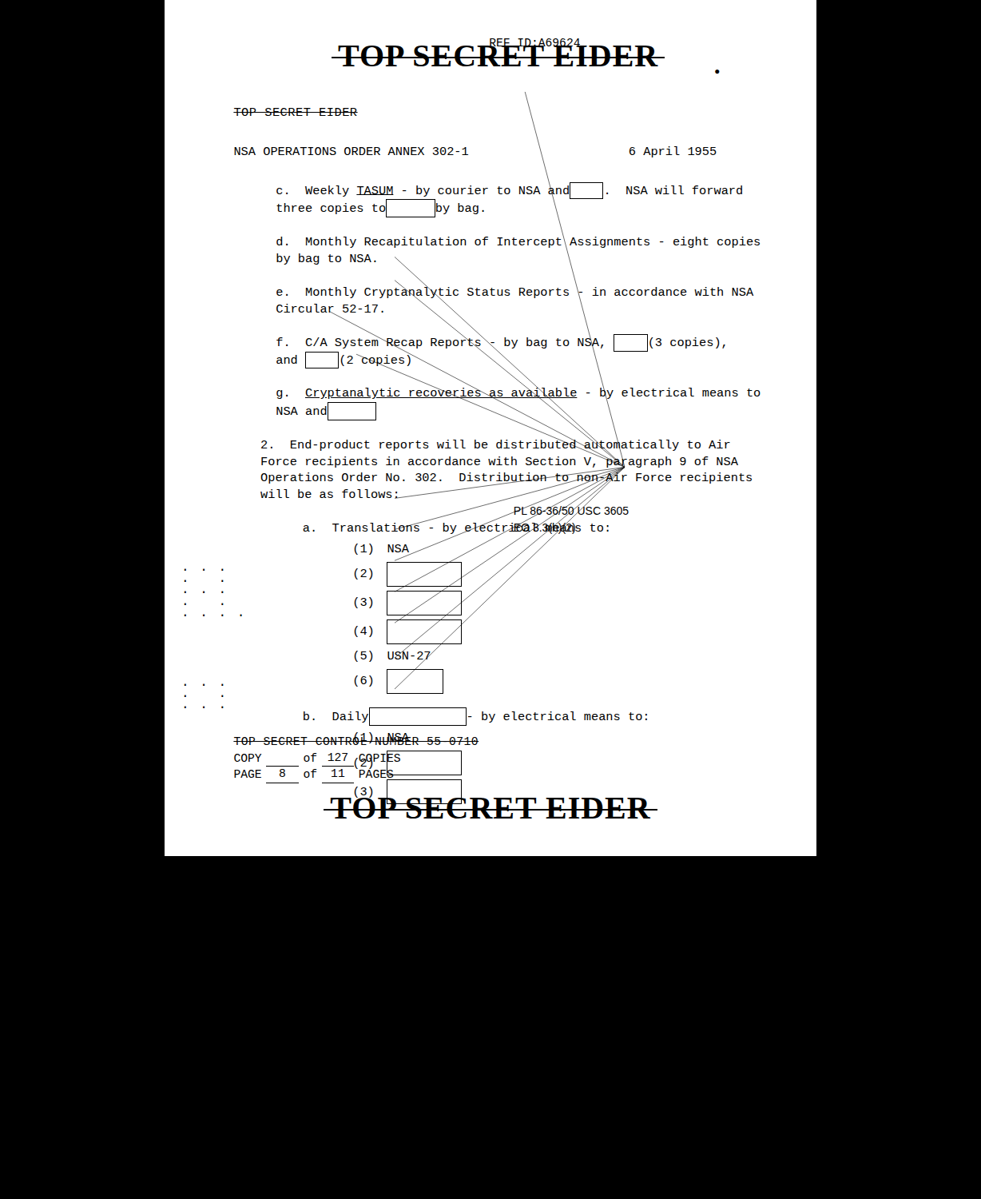TOP SECRET EIDER REF ID:A69624 •
TOP SECRET EIDER
NSA OPERATIONS ORDER ANNEX 302-1
6 April 1955
c. Weekly TASUM - by courier to NSA and . NSA will forward three copies to by bag.
d. Monthly Recapitulation of Intercept Assignments - eight copies by bag to NSA.
e. Monthly Cryptanalytic Status Reports - in accordance with NSA Circular 52-17.
f. C/A System Recap Reports - by bag to NSA, (3 copies), and (2 copies)
g. Cryptanalytic recoveries as available - by electrical means to NSA and
2. End-product reports will be distributed automatically to Air Force recipients in accordance with Section V, paragraph 9 of NSA Operations Order No. 302. Distribution to non-Air Force recipients will be as follows:
a. Translations - by electrical means to:
(1) NSA
(2)
(3)
(4)
(5) USN-27
(6)
b. Daily - by electrical means to:
(1) NSA
(2)
(3)
PL 86-36/50 USC 3605
EO 3.3(h)(2)
· · ·
· ·
· · ·
· ·
· · · ·
· · ·
· ·
· · ·
TOP SECRET CONTROL NUMBER 55-0710
| COPY | | of | 127 | COPIES |
| PAGE | 8 | of | 11 | PAGES |
TOP SECRET EIDER